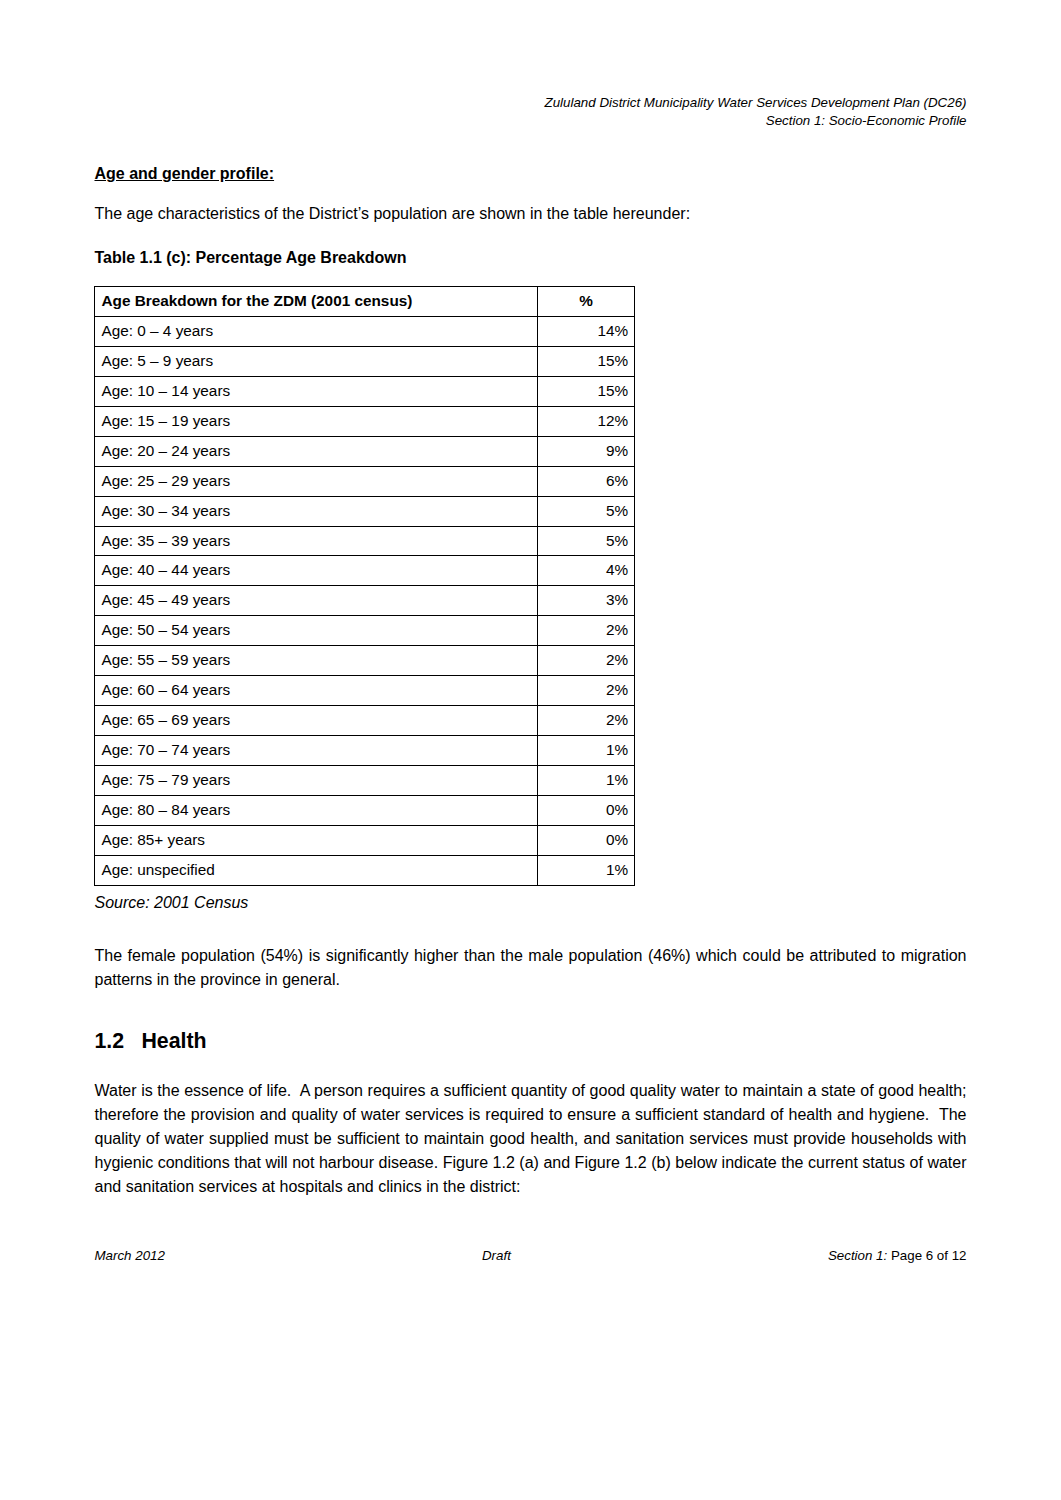Zululand District Municipality Water Services Development Plan (DC26)
Section 1: Socio-Economic Profile
Age and gender profile:
The age characteristics of the District’s population are shown in the table hereunder:
Table 1.1 (c): Percentage Age Breakdown
| Age Breakdown for the ZDM (2001 census) | % |
| --- | --- |
| Age: 0 – 4 years | 14% |
| Age: 5 – 9 years | 15% |
| Age: 10 – 14 years | 15% |
| Age: 15 – 19 years | 12% |
| Age: 20 – 24 years | 9% |
| Age: 25 – 29 years | 6% |
| Age: 30 – 34 years | 5% |
| Age: 35 – 39 years | 5% |
| Age: 40 – 44 years | 4% |
| Age: 45 – 49 years | 3% |
| Age: 50 – 54 years | 2% |
| Age: 55 – 59 years | 2% |
| Age: 60 – 64 years | 2% |
| Age: 65 – 69 years | 2% |
| Age: 70 – 74 years | 1% |
| Age: 75 – 79 years | 1% |
| Age: 80 – 84 years | 0% |
| Age: 85+ years | 0% |
| Age: unspecified | 1% |
Source: 2001 Census
The female population (54%) is significantly higher than the male population (46%) which could be attributed to migration patterns in the province in general.
1.2 Health
Water is the essence of life. A person requires a sufficient quantity of good quality water to maintain a state of good health; therefore the provision and quality of water services is required to ensure a sufficient standard of health and hygiene. The quality of water supplied must be sufficient to maintain good health, and sanitation services must provide households with hygienic conditions that will not harbour disease. Figure 1.2 (a) and Figure 1.2 (b) below indicate the current status of water and sanitation services at hospitals and clinics in the district:
March 2012
Draft
Section 1: Page 6 of 12